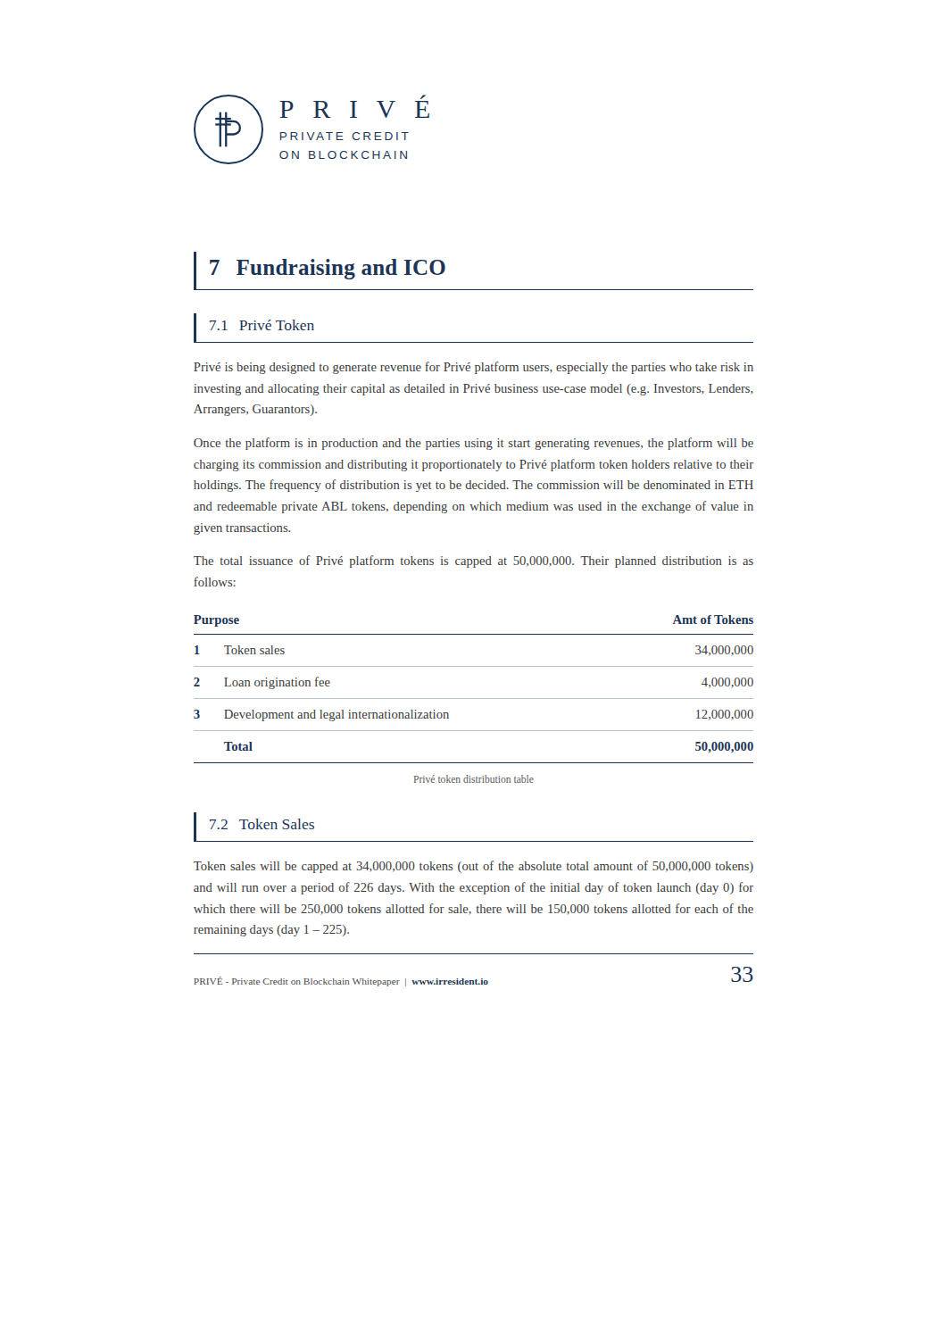P R I V É
Private Credit
on Blockchain
7 Fundraising and ICO
7.1 Privé Token
Privé is being designed to generate revenue for Privé platform users, especially the parties who take risk in investing and allocating their capital as detailed in Privé business use-case model (e.g. Investors, Lenders, Arrangers, Guarantors).
Once the platform is in production and the parties using it start generating revenues, the platform will be charging its commission and distributing it proportionately to Privé platform token holders relative to their holdings. The frequency of distribution is yet to be decided. The commission will be denominated in ETH and redeemable private ABL tokens, depending on which medium was used in the exchange of value in given transactions.
The total issuance of Privé platform tokens is capped at 50,000,000. Their planned distribution is as follows:
| Purpose | Amt of Tokens |
| --- | --- |
| 1 | Token sales | 34,000,000 |
| 2 | Loan origination fee | 4,000,000 |
| 3 | Development and legal internationalization | 12,000,000 |
| | Total | 50,000,000 |
Privé token distribution table
7.2 Token Sales
Token sales will be capped at 34,000,000 tokens (out of the absolute total amount of 50,000,000 tokens) and will run over a period of 226 days. With the exception of the initial day of token launch (day 0) for which there will be 250,000 tokens allotted for sale, there will be 150,000 tokens allotted for each of the remaining days (day 1 – 225).
PRIVÉ - Private Credit on Blockchain Whitepaper | www.irresident.io
33